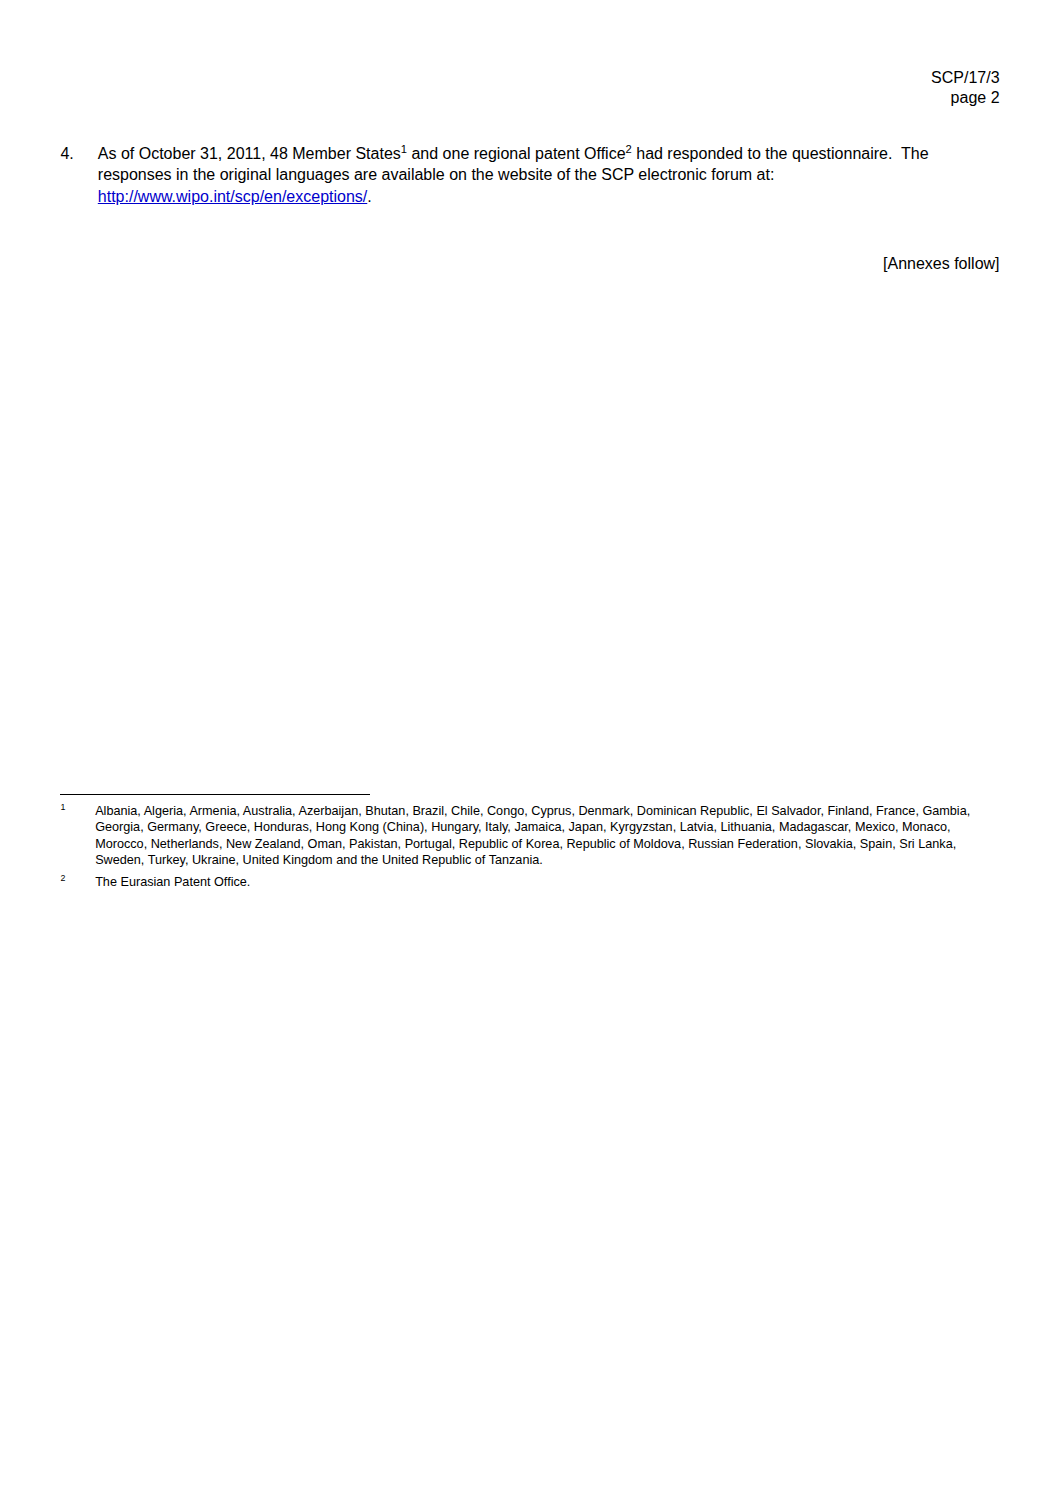SCP/17/3
page 2
4.
As of October 31, 2011, 48 Member States1 and one regional patent Office2 had responded to the questionnaire. The responses in the original languages are available on the website of the SCP electronic forum at: http://www.wipo.int/scp/en/exceptions/.
[Annexes follow]
1
Albania, Algeria, Armenia, Australia, Azerbaijan, Bhutan, Brazil, Chile, Congo, Cyprus, Denmark, Dominican Republic, El Salvador, Finland, France, Gambia, Georgia, Germany, Greece, Honduras, Hong Kong (China), Hungary, Italy, Jamaica, Japan, Kyrgyzstan, Latvia, Lithuania, Madagascar, Mexico, Monaco, Morocco, Netherlands, New Zealand, Oman, Pakistan, Portugal, Republic of Korea, Republic of Moldova, Russian Federation, Slovakia, Spain, Sri Lanka, Sweden, Turkey, Ukraine, United Kingdom and the United Republic of Tanzania.
2
The Eurasian Patent Office.